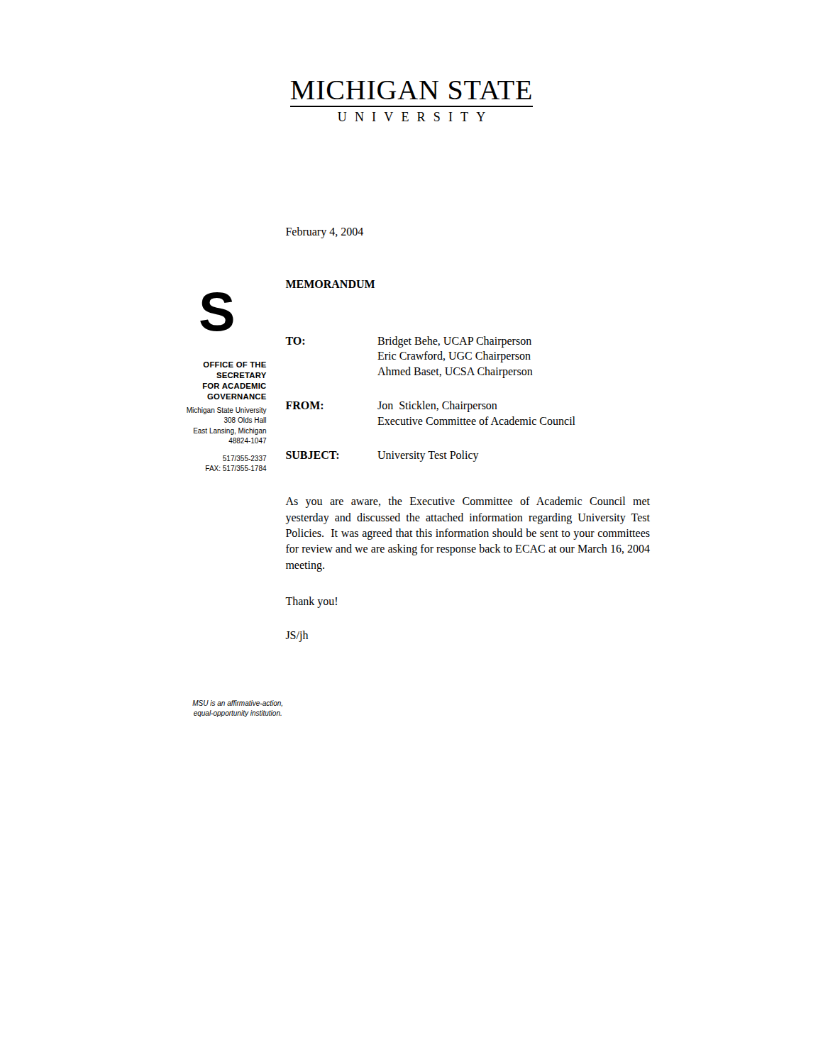MICHIGAN STATE
UNIVERSITY
S
OFFICE OF THE
SECRETARY
FOR ACADEMIC
GOVERNANCE
Michigan State University
308 Olds Hall
East Lansing, Michigan
48824-1047
517/355-2337
FAX: 517/355-1784
February 4, 2004
MEMORANDUM
| TO: | Bridget Behe, UCAP Chairperson Eric Crawford, UGC Chairperson Ahmed Baset, UCSA Chairperson |
| FROM: | Jon Sticklen, Chairperson Executive Committee of Academic Council |
| SUBJECT: | University Test Policy |
As you are aware, the Executive Committee of Academic Council met yesterday and discussed the attached information regarding University Test Policies. It was agreed that this information should be sent to your committees for review and we are asking for response back to ECAC at our March 16, 2004 meeting.
Thank you!
JS/jh
MSU is an affirmative-action,
equal-opportunity institution.